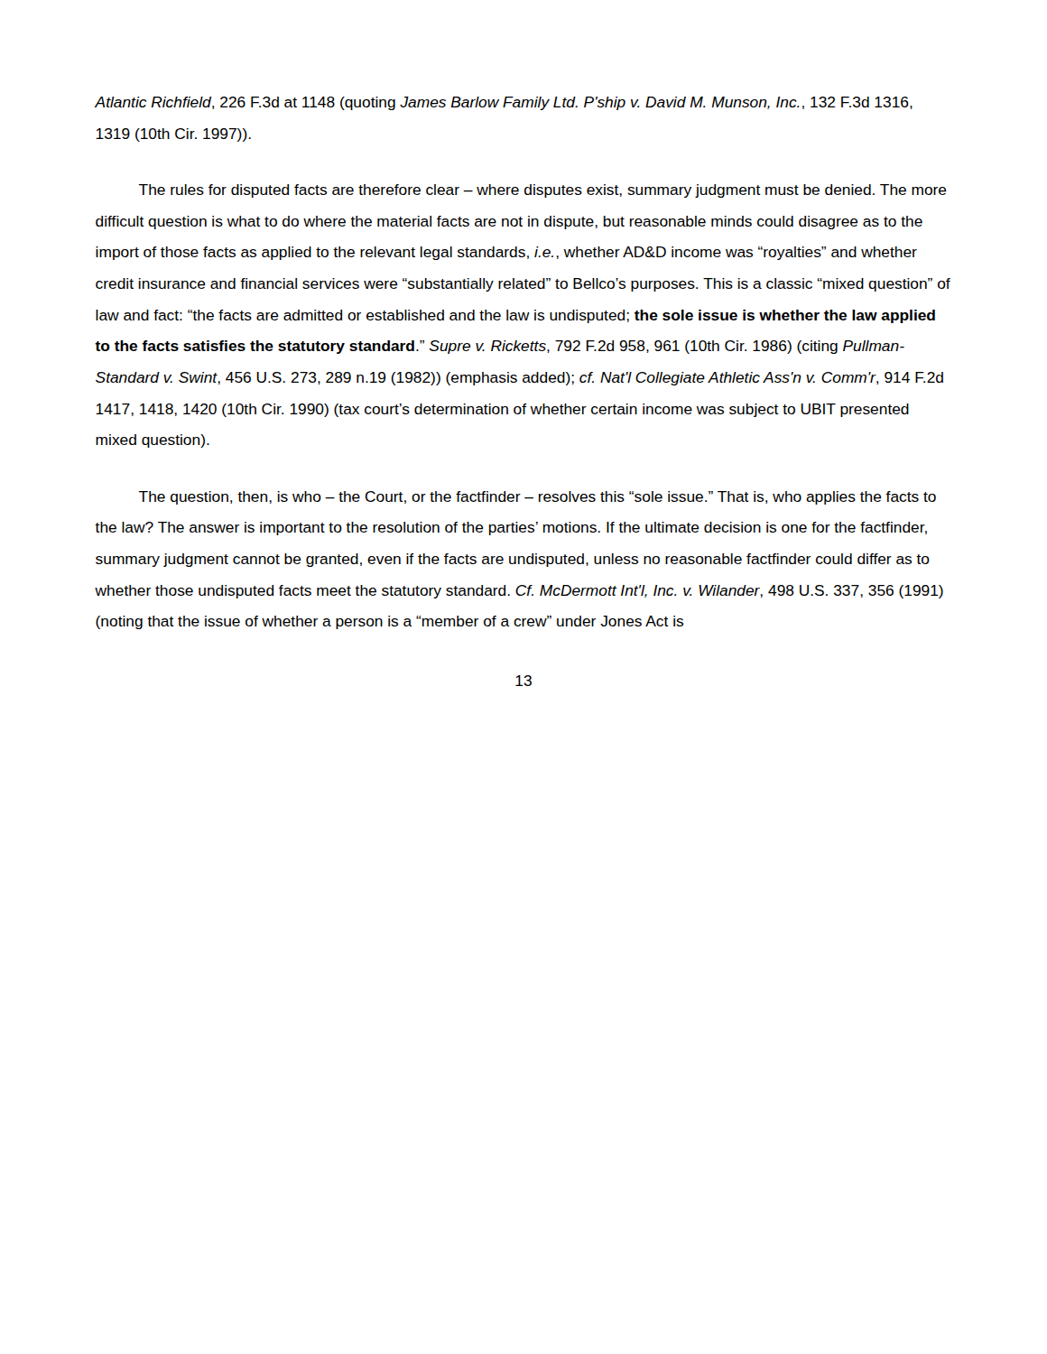Atlantic Richfield, 226 F.3d at 1148 (quoting James Barlow Family Ltd. P'ship v. David M. Munson, Inc., 132 F.3d 1316, 1319 (10th Cir. 1997)).
The rules for disputed facts are therefore clear – where disputes exist, summary judgment must be denied. The more difficult question is what to do where the material facts are not in dispute, but reasonable minds could disagree as to the import of those facts as applied to the relevant legal standards, i.e., whether AD&D income was “royalties” and whether credit insurance and financial services were “substantially related” to Bellco’s purposes. This is a classic “mixed question” of law and fact: “the facts are admitted or established and the law is undisputed; the sole issue is whether the law applied to the facts satisfies the statutory standard.” Supre v. Ricketts, 792 F.2d 958, 961 (10th Cir. 1986) (citing Pullman-Standard v. Swint, 456 U.S. 273, 289 n.19 (1982)) (emphasis added); cf. Nat'l Collegiate Athletic Ass'n v. Comm'r, 914 F.2d 1417, 1418, 1420 (10th Cir. 1990) (tax court’s determination of whether certain income was subject to UBIT presented mixed question).
The question, then, is who – the Court, or the factfinder – resolves this “sole issue.” That is, who applies the facts to the law? The answer is important to the resolution of the parties’ motions. If the ultimate decision is one for the factfinder, summary judgment cannot be granted, even if the facts are undisputed, unless no reasonable factfinder could differ as to whether those undisputed facts meet the statutory standard. Cf. McDermott Int'l, Inc. v. Wilander, 498 U.S. 337, 356 (1991) (noting that the issue of whether a person is a “member of a crew” under Jones Act is
13